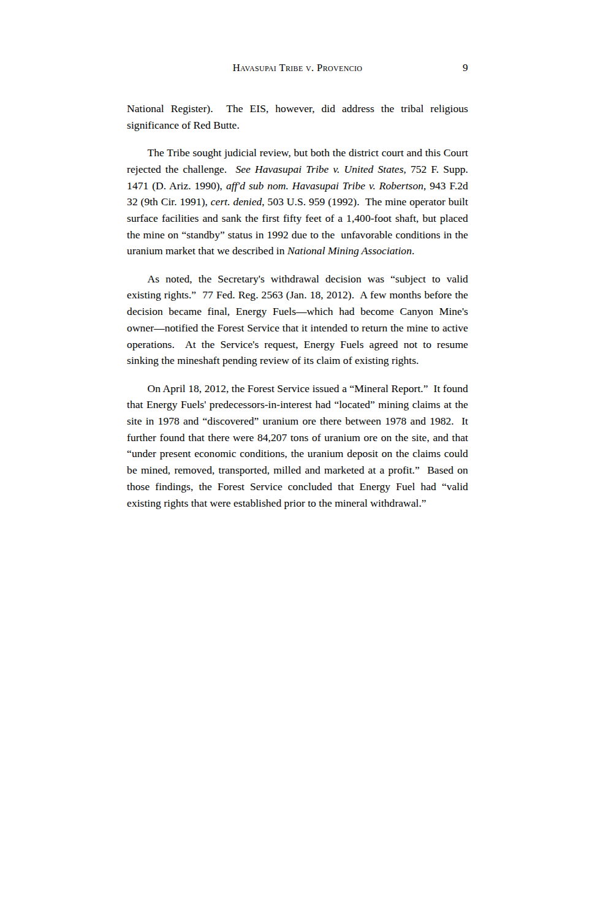Havasupai Tribe v. Provencio 9
National Register). The EIS, however, did address the tribal religious significance of Red Butte.
The Tribe sought judicial review, but both the district court and this Court rejected the challenge. See Havasupai Tribe v. United States, 752 F. Supp. 1471 (D. Ariz. 1990), aff'd sub nom. Havasupai Tribe v. Robertson, 943 F.2d 32 (9th Cir. 1991), cert. denied, 503 U.S. 959 (1992). The mine operator built surface facilities and sank the first fifty feet of a 1,400-foot shaft, but placed the mine on “standby” status in 1992 due to the unfavorable conditions in the uranium market that we described in National Mining Association.
As noted, the Secretary's withdrawal decision was “subject to valid existing rights.” 77 Fed. Reg. 2563 (Jan. 18, 2012). A few months before the decision became final, Energy Fuels—which had become Canyon Mine's owner—notified the Forest Service that it intended to return the mine to active operations. At the Service's request, Energy Fuels agreed not to resume sinking the mineshaft pending review of its claim of existing rights.
On April 18, 2012, the Forest Service issued a “Mineral Report.” It found that Energy Fuels' predecessors-in-interest had “located” mining claims at the site in 1978 and “discovered” uranium ore there between 1978 and 1982. It further found that there were 84,207 tons of uranium ore on the site, and that “under present economic conditions, the uranium deposit on the claims could be mined, removed, transported, milled and marketed at a profit.” Based on those findings, the Forest Service concluded that Energy Fuel had “valid existing rights that were established prior to the mineral withdrawal.”